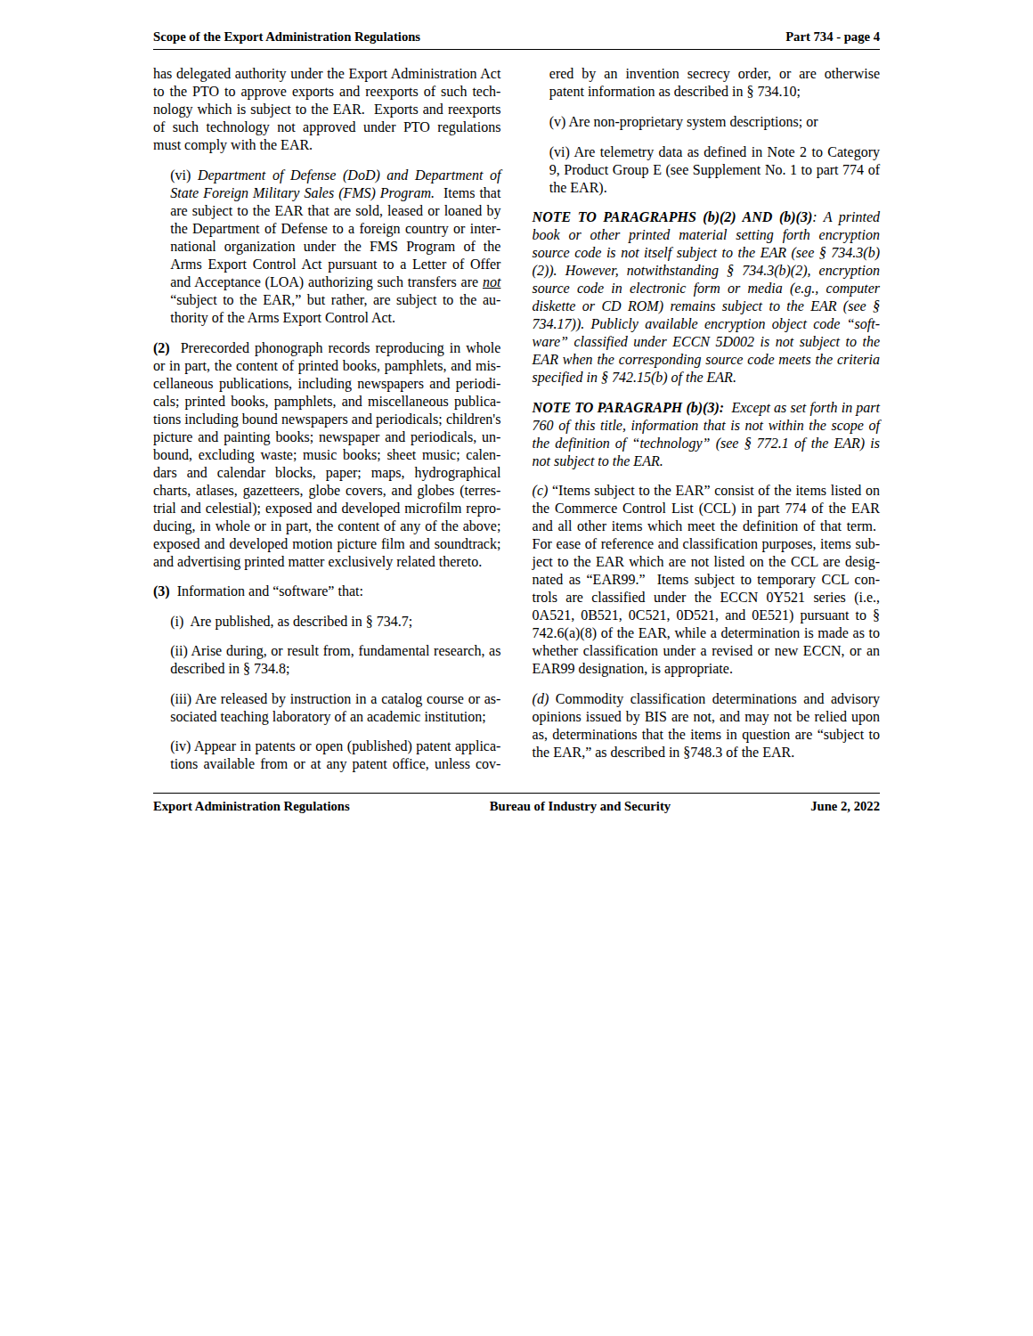Scope of the Export Administration Regulations Part 734 - page 4
has delegated authority under the Export Administration Act to the PTO to approve exports and reexports of such technology which is subject to the EAR. Exports and reexports of such technology not approved under PTO regulations must comply with the EAR.
(vi) Department of Defense (DoD) and Department of State Foreign Military Sales (FMS) Program. Items that are subject to the EAR that are sold, leased or loaned by the Department of Defense to a foreign country or international organization under the FMS Program of the Arms Export Control Act pursuant to a Letter of Offer and Acceptance (LOA) authorizing such transfers are not “subject to the EAR,” but rather, are subject to the authority of the Arms Export Control Act.
(2) Prerecorded phonograph records reproducing in whole or in part, the content of printed books, pamphlets, and miscellaneous publications, including newspapers and periodicals; printed books, pamphlets, and miscellaneous publications including bound newspapers and periodicals; children's picture and painting books; newspaper and periodicals, unbound, excluding waste; music books; sheet music; calendars and calendar blocks, paper; maps, hydrographical charts, atlases, gazetteers, globe covers, and globes (terrestrial and celestial); exposed and developed microfilm reproducing, in whole or in part, the content of any of the above; exposed and developed motion picture film and soundtrack; and advertising printed matter exclusively related thereto.
(3) Information and “software” that:
(i) Are published, as described in § 734.7;
(ii) Arise during, or result from, fundamental research, as described in § 734.8;
(iii) Are released by instruction in a catalog course or associated teaching laboratory of an academic institution;
(iv) Appear in patents or open (published) patent applications available from or at any patent office, unless covered by an invention secrecy order, or are otherwise patent information as described in § 734.10;
(v) Are non-proprietary system descriptions; or
(vi) Are telemetry data as defined in Note 2 to Category 9, Product Group E (see Supplement No. 1 to part 774 of the EAR).
NOTE TO PARAGRAPHS (b)(2) AND (b)(3): A printed book or other printed material setting forth encryption source code is not itself subject to the EAR (see § 734.3(b)(2)). However, notwithstanding § 734.3(b)(2), encryption source code in electronic form or media (e.g., computer diskette or CD ROM) remains subject to the EAR (see § 734.17)). Publicly available encryption object code “software” classified under ECCN 5D002 is not subject to the EAR when the corresponding source code meets the criteria specified in § 742.15(b) of the EAR.
NOTE TO PARAGRAPH (b)(3): Except as set forth in part 760 of this title, information that is not within the scope of the definition of “technology” (see § 772.1 of the EAR) is not subject to the EAR.
(c) “Items subject to the EAR” consist of the items listed on the Commerce Control List (CCL) in part 774 of the EAR and all other items which meet the definition of that term. For ease of reference and classification purposes, items subject to the EAR which are not listed on the CCL are designated as “EAR99.” Items subject to temporary CCL controls are classified under the ECCN 0Y521 series (i.e., 0A521, 0B521, 0C521, 0D521, and 0E521) pursuant to § 742.6(a)(8) of the EAR, while a determination is made as to whether classification under a revised or new ECCN, or an EAR99 designation, is appropriate.
(d) Commodity classification determinations and advisory opinions issued by BIS are not, and may not be relied upon as, determinations that the items in question are “subject to the EAR,” as described in §748.3 of the EAR.
Export Administration Regulations Bureau of Industry and Security June 2, 2022